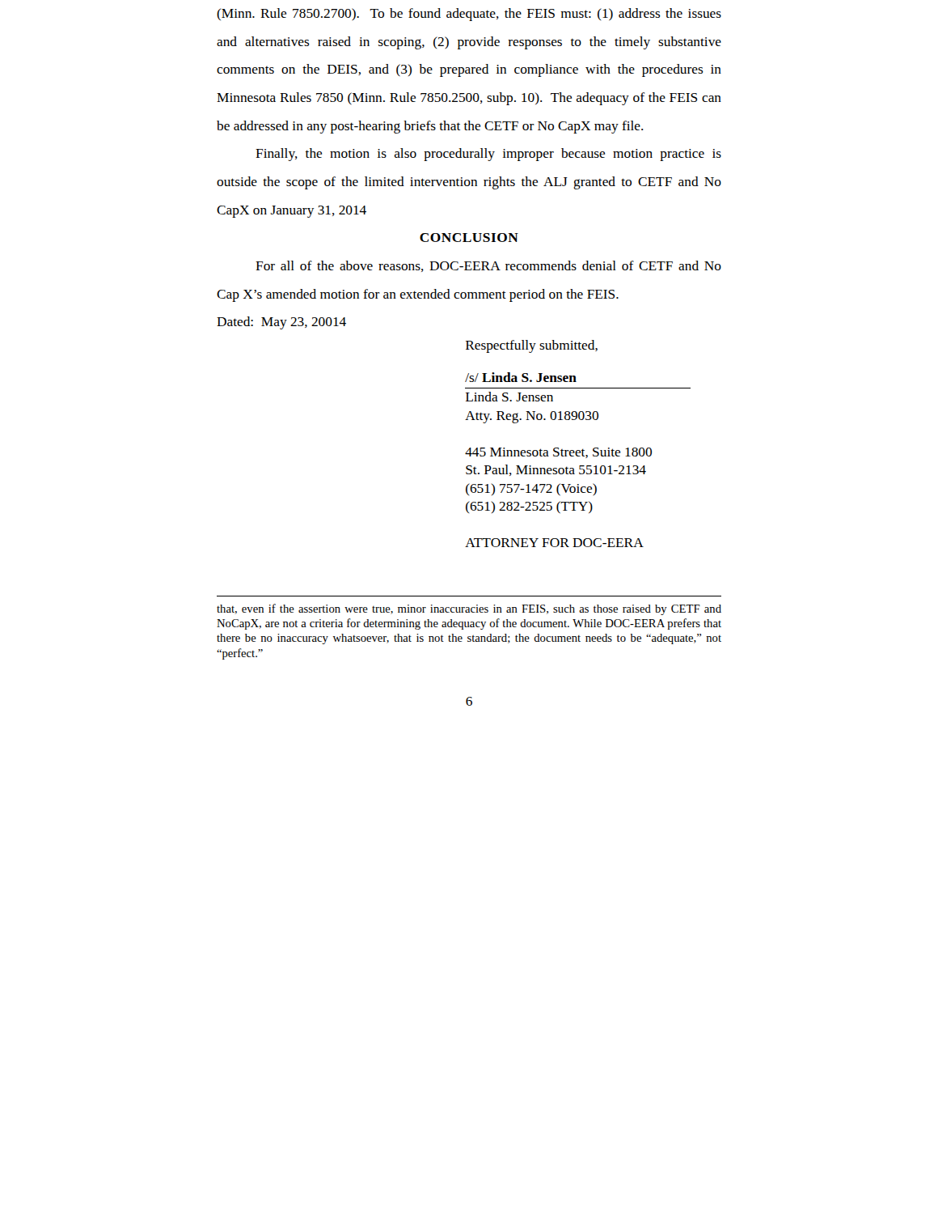(Minn. Rule 7850.2700). To be found adequate, the FEIS must: (1) address the issues and alternatives raised in scoping, (2) provide responses to the timely substantive comments on the DEIS, and (3) be prepared in compliance with the procedures in Minnesota Rules 7850 (Minn. Rule 7850.2500, subp. 10). The adequacy of the FEIS can be addressed in any post-hearing briefs that the CETF or No CapX may file.
Finally, the motion is also procedurally improper because motion practice is outside the scope of the limited intervention rights the ALJ granted to CETF and No CapX on January 31, 2014
CONCLUSION
For all of the above reasons, DOC-EERA recommends denial of CETF and No Cap X’s amended motion for an extended comment period on the FEIS.
Dated: May 23, 20014
Respectfully submitted,
/s/ Linda S. Jensen
Linda S. Jensen
Atty. Reg. No. 0189030
445 Minnesota Street, Suite 1800
St. Paul, Minnesota 55101-2134
(651) 757-1472 (Voice)
(651) 282-2525 (TTY)
ATTORNEY FOR DOC-EERA
that, even if the assertion were true, minor inaccuracies in an FEIS, such as those raised by CETF and NoCapX, are not a criteria for determining the adequacy of the document. While DOC-EERA prefers that there be no inaccuracy whatsoever, that is not the standard; the document needs to be “adequate,” not “perfect.”
6